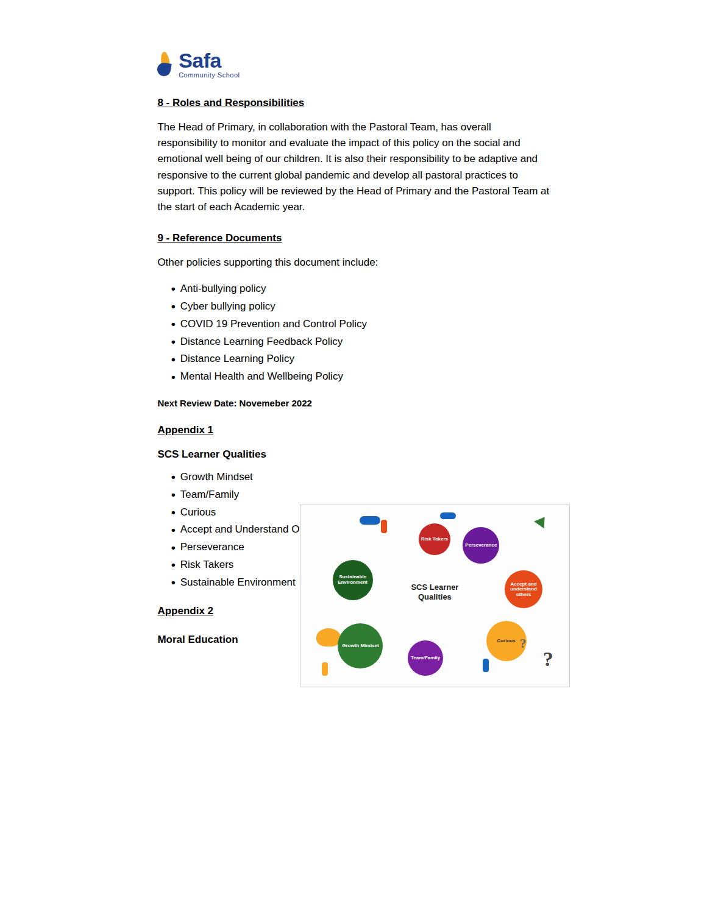Safa Community School
8 - Roles and Responsibilities
The Head of Primary, in collaboration with the Pastoral Team, has overall responsibility to monitor and evaluate the impact of this policy on the social and emotional well being of our children. It is also their responsibility to be adaptive and responsive to the current global pandemic and develop all pastoral practices to support. This policy will be reviewed by the Head of Primary and the Pastoral Team at the start of each Academic year.
9 - Reference Documents
Other policies supporting this document include:
Anti-bullying policy
Cyber bullying policy
COVID 19 Prevention and Control Policy
Distance Learning Feedback Policy
Distance Learning Policy
Mental Health and Wellbeing Policy
Next Review Date: Novemeber 2022
Appendix 1
SCS Learner Qualities
Growth Mindset
Team/Family
Curious
Accept and Understand Others
Perseverance
Risk Takers
Sustainable Environment
Appendix 2
Moral Education
8
Risk Takers
Perseverance
Accept and understand others
Curious
Team/Family
Growth Mindset
Sustainable Environment
SCS Learner
Qualities
?
?